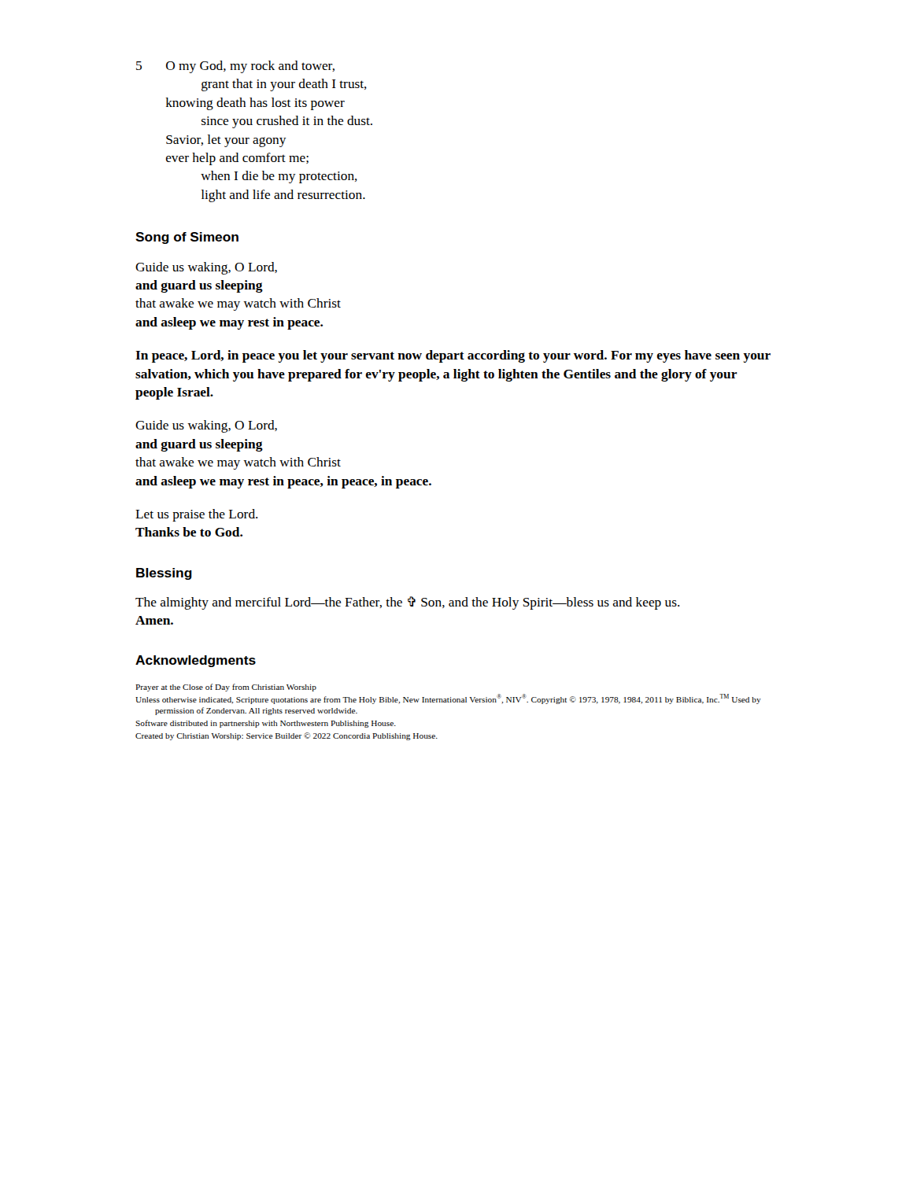5
O my God, my rock and tower,
grant that in your death I trust,
knowing death has lost its power
since you crushed it in the dust.
Savior, let your agony
ever help and comfort me;
when I die be my protection,
light and life and resurrection.
Song of Simeon
Guide us waking, O Lord,
and guard us sleeping
that awake we may watch with Christ
and asleep we may rest in peace.
In peace, Lord, in peace you let your servant now depart according to your word. For my eyes have seen your salvation, which you have prepared for ev'ry people, a light to lighten the Gentiles and the glory of your people Israel.
Guide us waking, O Lord,
and guard us sleeping
that awake we may watch with Christ
and asleep we may rest in peace, in peace, in peace.
Let us praise the Lord.
Thanks be to God.
Blessing
The almighty and merciful Lord—the Father, the ✞ Son, and the Holy Spirit—bless us and keep us.
Amen.
Acknowledgments
Prayer at the Close of Day from Christian Worship
Unless otherwise indicated, Scripture quotations are from The Holy Bible, New International Version®, NIV®. Copyright © 1973, 1978, 1984, 2011 by Biblica, Inc.TM Used by permission of Zondervan. All rights reserved worldwide.
Software distributed in partnership with Northwestern Publishing House.
Created by Christian Worship: Service Builder © 2022 Concordia Publishing House.